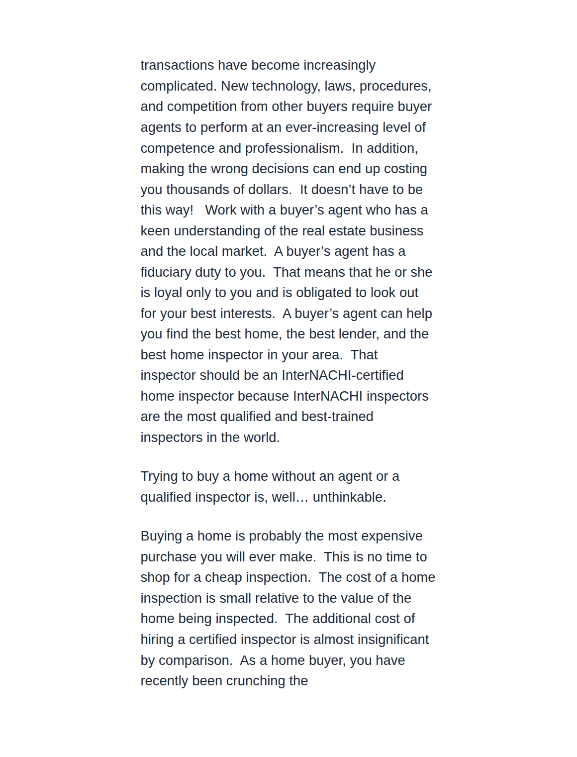transactions have become increasingly complicated. New technology, laws, procedures, and competition from other buyers require buyer agents to perform at an ever-increasing level of competence and professionalism. In addition, making the wrong decisions can end up costing you thousands of dollars. It doesn’t have to be this way! Work with a buyer’s agent who has a keen understanding of the real estate business and the local market. A buyer’s agent has a fiduciary duty to you. That means that he or she is loyal only to you and is obligated to look out for your best interests. A buyer’s agent can help you find the best home, the best lender, and the best home inspector in your area. That inspector should be an InterNACHI-certified home inspector because InterNACHI inspectors are the most qualified and best-trained inspectors in the world.
Trying to buy a home without an agent or a qualified inspector is, well… unthinkable.
Buying a home is probably the most expensive purchase you will ever make. This is no time to shop for a cheap inspection. The cost of a home inspection is small relative to the value of the home being inspected. The additional cost of hiring a certified inspector is almost insignificant by comparison. As a home buyer, you have recently been crunching the